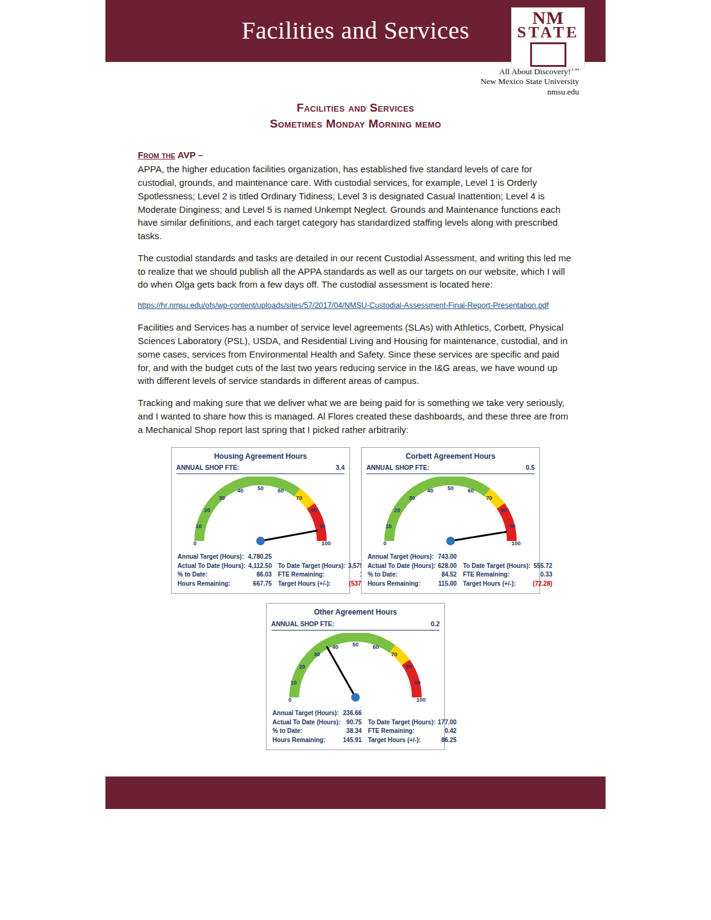Facilities and Services
NM STATE
All About Discovery!TM
New Mexico State University
nmsu.edu
Facilities and Services Sometimes Monday Morning memo
From the AVP –
APPA, the higher education facilities organization, has established five standard levels of care for custodial, grounds, and maintenance care. With custodial services, for example, Level 1 is Orderly Spotlessness; Level 2 is titled Ordinary Tidiness; Level 3 is designated Casual Inattention; Level 4 is Moderate Dinginess; and Level 5 is named Unkempt Neglect. Grounds and Maintenance functions each have similar definitions, and each target category has standardized staffing levels along with prescribed tasks.
The custodial standards and tasks are detailed in our recent Custodial Assessment, and writing this led me to realize that we should publish all the APPA standards as well as our targets on our website, which I will do when Olga gets back from a few days off. The custodial assessment is located here:
https://hr.nmsu.edu/ofs/wp-content/uploads/sites/57/2017/04/NMSU-Custodial-Assessment-Final-Report-Presentation.pdf
Facilities and Services has a number of service level agreements (SLAs) with Athletics, Corbett, Physical Sciences Laboratory (PSL), USDA, and Residential Living and Housing for maintenance, custodial, and in some cases, services from Environmental Health and Safety. Since these services are specific and paid for, and with the budget cuts of the last two years reducing service in the I&G areas, we have wound up with different levels of service standards in different areas of campus.
Tracking and making sure that we deliver what we are being paid for is something we take very seriously, and I wanted to share how this is managed. Al Flores created these dashboards, and these three are from a Mechanical Shop report last spring that I picked rather arbitrarily:
Housing Agreement Hours
ANNUAL SHOP FTE: 3.4
0 10 20 30 40 50 60 70 80 90 100
| Annual Target (Hours): | 4,780.25 | | |
| Actual To Date (Hours): | 4,112.50 | To Date Target (Hours): | 3,575.36 |
| % to Date: | 86.03 | FTE Remaining: | 1.91 |
| Hours Remaining: | 667.75 | Target Hours (+/-): | (537.14) |
Corbett Agreement Hours
ANNUAL SHOP FTE: 0.5
0 10 20 30 40 50 60 70 80 90 100
| Annual Target (Hours): | 743.00 | | |
| Actual To Date (Hours): | 628.00 | To Date Target (Hours): | 555.72 |
| % to Date: | 84.52 | FTE Remaining: | 0.33 |
| Hours Remaining: | 115.00 | Target Hours (+/-): | (72.28) |
Other Agreement Hours
ANNUAL SHOP FTE: 0.2
0 10 20 30 40 50 60 70 80 90 100
| Annual Target (Hours): | 236.66 | | |
| Actual To Date (Hours): | 90.75 | To Date Target (Hours): | 177.00 |
| % to Date: | 38.34 | FTE Remaining: | 0.42 |
| Hours Remaining: | 145.91 | Target Hours (+/-): | 86.25 |